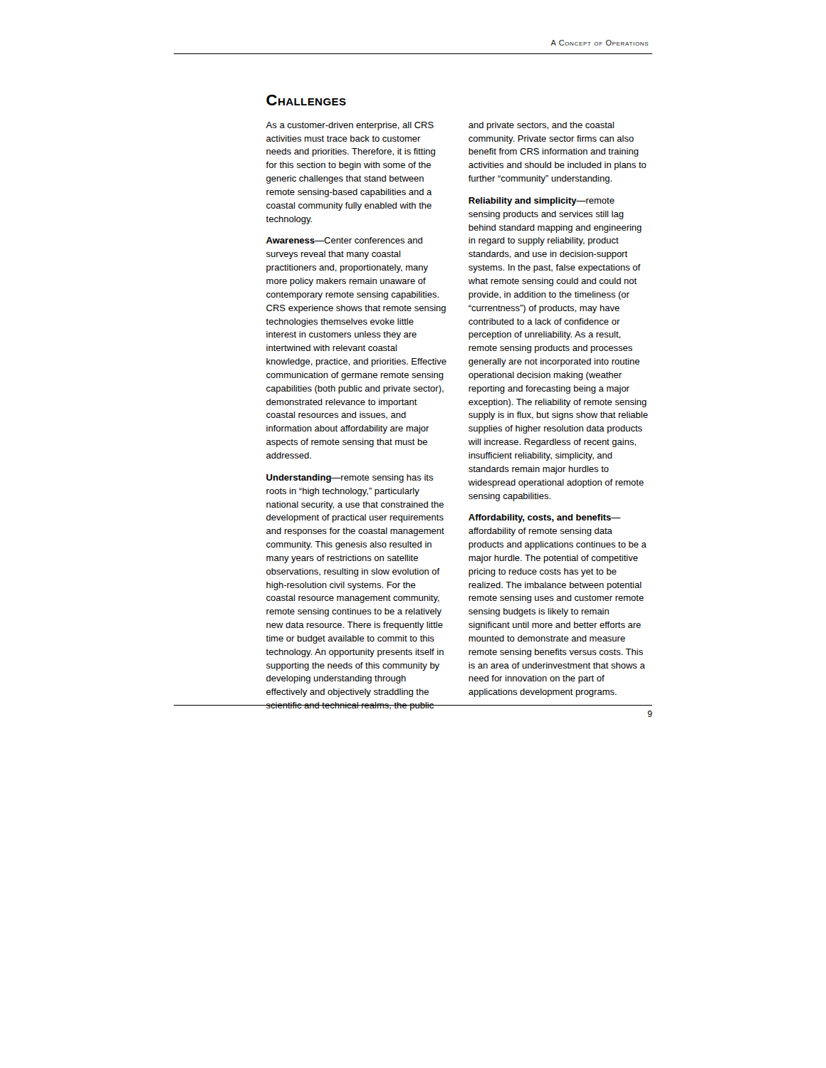A Concept of Operations
Challenges
As a customer-driven enterprise, all CRS activities must trace back to customer needs and priorities. Therefore, it is fitting for this section to begin with some of the generic challenges that stand between remote sensing-based capabilities and a coastal community fully enabled with the technology.
Awareness—Center conferences and surveys reveal that many coastal practitioners and, proportionately, many more policy makers remain unaware of contemporary remote sensing capabilities. CRS experience shows that remote sensing technologies themselves evoke little interest in customers unless they are intertwined with relevant coastal knowledge, practice, and priorities. Effective communication of germane remote sensing capabilities (both public and private sector), demonstrated relevance to important coastal resources and issues, and information about affordability are major aspects of remote sensing that must be addressed.
Understanding—remote sensing has its roots in “high technology,” particularly national security, a use that constrained the development of practical user requirements and responses for the coastal management community. This genesis also resulted in many years of restrictions on satellite observations, resulting in slow evolution of high-resolution civil systems. For the coastal resource management community, remote sensing continues to be a relatively new data resource. There is frequently little time or budget available to commit to this technology. An opportunity presents itself in supporting the needs of this community by developing understanding through effectively and objectively straddling the scientific and technical realms, the public and private sectors, and the coastal community. Private sector firms can also benefit from CRS information and training activities and should be included in plans to further “community” understanding.
Reliability and simplicity—remote sensing products and services still lag behind standard mapping and engineering in regard to supply reliability, product standards, and use in decision-support systems. In the past, false expectations of what remote sensing could and could not provide, in addition to the timeliness (or “currentness”) of products, may have contributed to a lack of confidence or perception of unreliability. As a result, remote sensing products and processes generally are not incorporated into routine operational decision making (weather reporting and forecasting being a major exception). The reliability of remote sensing supply is in flux, but signs show that reliable supplies of higher resolution data products will increase. Regardless of recent gains, insufficient reliability, simplicity, and standards remain major hurdles to widespread operational adoption of remote sensing capabilities.
Affordability, costs, and benefits—affordability of remote sensing data products and applications continues to be a major hurdle. The potential of competitive pricing to reduce costs has yet to be realized. The imbalance between potential remote sensing uses and customer remote sensing budgets is likely to remain significant until more and better efforts are mounted to demonstrate and measure remote sensing benefits versus costs. This is an area of underinvestment that shows a need for innovation on the part of applications development programs.
9